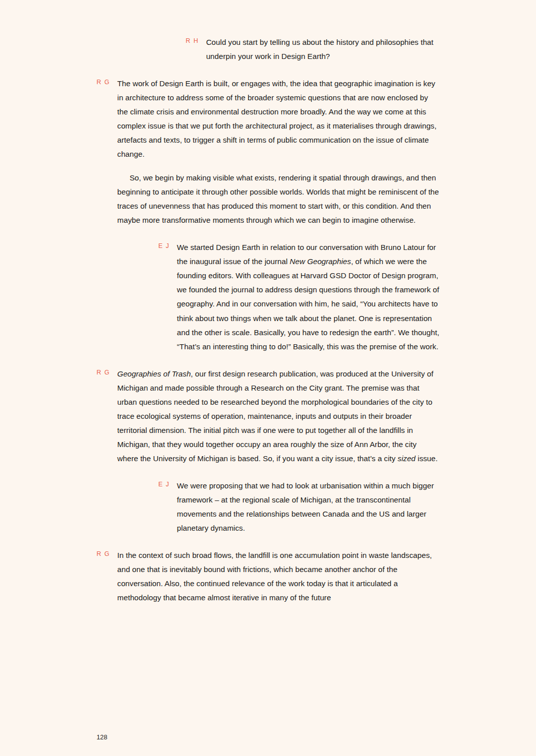R H
Could you start by telling us about the history and philosophies that underpin your work in Design Earth?
R G
The work of Design Earth is built, or engages with, the idea that geographic imagination is key in architecture to address some of the broader systemic questions that are now enclosed by the climate crisis and environmental destruction more broadly. And the way we come at this complex issue is that we put forth the architectural project, as it materialises through drawings, artefacts and texts, to trigger a shift in terms of public communication on the issue of climate change.
So, we begin by making visible what exists, rendering it spatial through drawings, and then beginning to anticipate it through other possible worlds. Worlds that might be reminiscent of the traces of unevenness that has produced this moment to start with, or this condition. And then maybe more transformative moments through which we can begin to imagine otherwise.
E J
We started Design Earth in relation to our conversation with Bruno Latour for the inaugural issue of the journal New Geographies, of which we were the founding editors. With colleagues at Harvard GSD Doctor of Design program, we founded the journal to address design questions through the framework of geography. And in our conversation with him, he said, “You architects have to think about two things when we talk about the planet. One is representation and the other is scale. Basically, you have to redesign the earth”. We thought, “That’s an interesting thing to do!” Basically, this was the premise of the work.
R G
Geographies of Trash, our first design research publication, was produced at the University of Michigan and made possible through a Research on the City grant. The premise was that urban questions needed to be researched beyond the morphological boundaries of the city to trace ecological systems of operation, maintenance, inputs and outputs in their broader territorial dimension. The initial pitch was if one were to put together all of the landfills in Michigan, that they would together occupy an area roughly the size of Ann Arbor, the city where the University of Michigan is based. So, if you want a city issue, that’s a city sized issue.
E J
We were proposing that we had to look at urbanisation within a much bigger framework – at the regional scale of Michigan, at the transcontinental movements and the relationships between Canada and the US and larger planetary dynamics.
R G
In the context of such broad flows, the landfill is one accumulation point in waste landscapes, and one that is inevitably bound with frictions, which became another anchor of the conversation. Also, the continued relevance of the work today is that it articulated a methodology that became almost iterative in many of the future
128